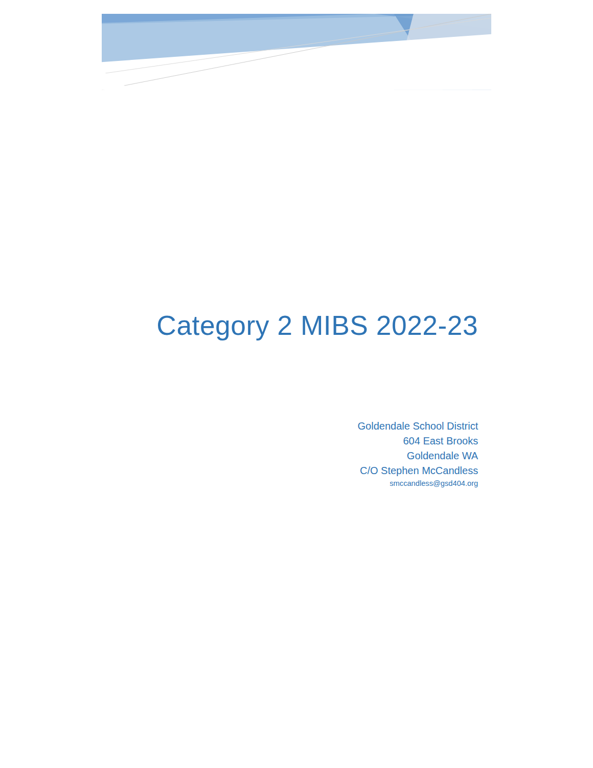Category 2 MIBS 2022-23
Goldendale School District
604 East Brooks
Goldendale WA
C/O Stephen McCandless
smccandless@gsd404.org